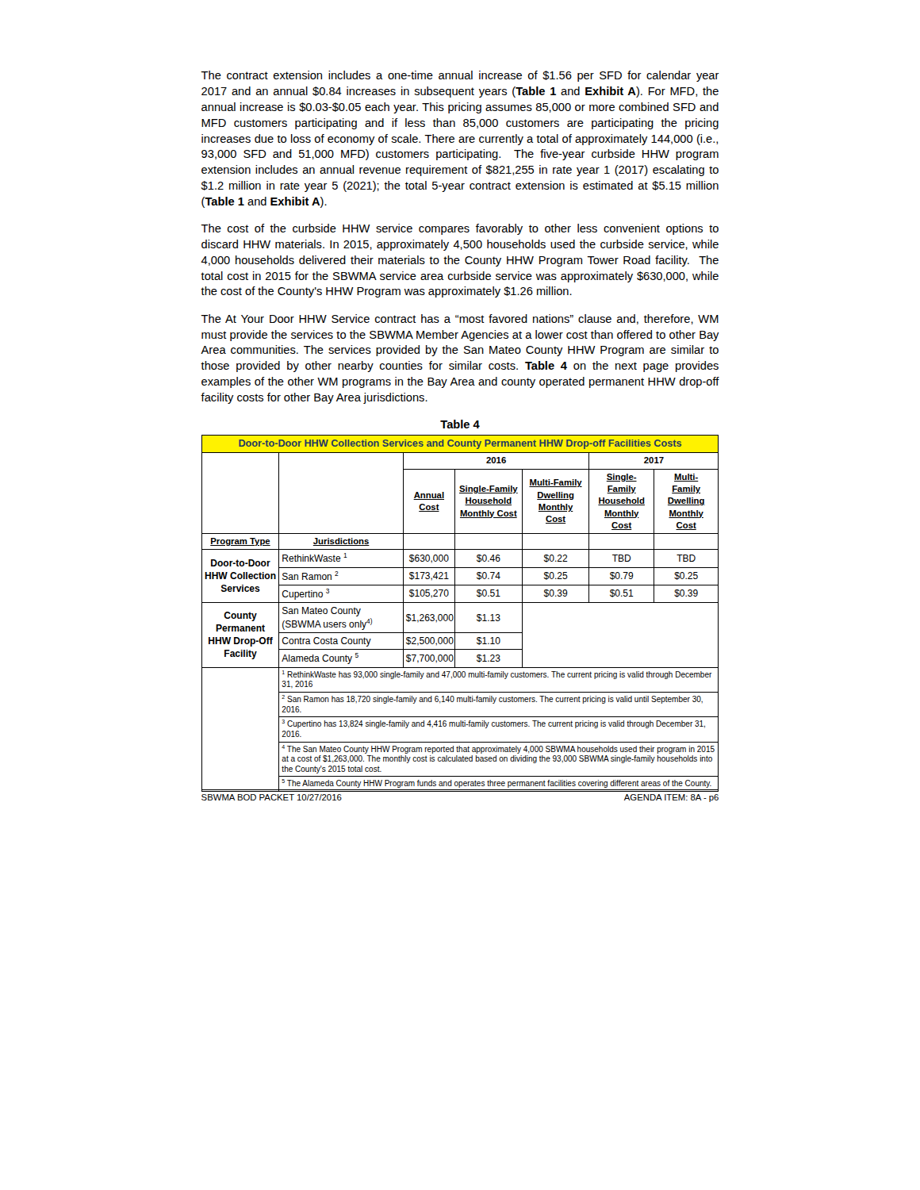The contract extension includes a one-time annual increase of $1.56 per SFD for calendar year 2017 and an annual $0.84 increases in subsequent years (Table 1 and Exhibit A). For MFD, the annual increase is $0.03-$0.05 each year. This pricing assumes 85,000 or more combined SFD and MFD customers participating and if less than 85,000 customers are participating the pricing increases due to loss of economy of scale. There are currently a total of approximately 144,000 (i.e., 93,000 SFD and 51,000 MFD) customers participating. The five-year curbside HHW program extension includes an annual revenue requirement of $821,255 in rate year 1 (2017) escalating to $1.2 million in rate year 5 (2021); the total 5-year contract extension is estimated at $5.15 million (Table 1 and Exhibit A).
The cost of the curbside HHW service compares favorably to other less convenient options to discard HHW materials. In 2015, approximately 4,500 households used the curbside service, while 4,000 households delivered their materials to the County HHW Program Tower Road facility. The total cost in 2015 for the SBWMA service area curbside service was approximately $630,000, while the cost of the County's HHW Program was approximately $1.26 million.
The At Your Door HHW Service contract has a “most favored nations” clause and, therefore, WM must provide the services to the SBWMA Member Agencies at a lower cost than offered to other Bay Area communities. The services provided by the San Mateo County HHW Program are similar to those provided by other nearby counties for similar costs. Table 4 on the next page provides examples of the other WM programs in the Bay Area and county operated permanent HHW drop-off facility costs for other Bay Area jurisdictions.
Table 4
| Door-to-Door HHW Collection Services and County Permanent HHW Drop-off Facilities Costs |
| | | 2016 | 2017 |
| Annual Cost | Single-Family Household Monthly Cost | Multi-Family Dwelling Monthly Cost | Single- Family Household Monthly Cost | Multi- Family Dwelling Monthly Cost |
| Program Type | Jurisdictions | | | | | |
| Door-to-Door HHW Collection Services | RethinkWaste 1 | $630,000 | $0.46 | $0.22 | TBD | TBD |
| San Ramon 2 | $173,421 | $0.74 | $0.25 | $0.79 | $0.25 |
| Cupertino 3 | $105,270 | $0.51 | $0.39 | $0.51 | $0.39 |
| County Permanent HHW Drop-Off Facility | San Mateo County (SBWMA users only 4) | $1,263,000 | $1.13 | |
| Contra Costa County | $2,500,000 | $1.10 |
| Alameda County 5 | $7,700,000 | $1.23 |
| | 1 RethinkWaste has 93,000 single-family and 47,000 multi-family customers. The current pricing is valid through December 31, 2016 |
| 2 San Ramon has 18,720 single-family and 6,140 multi-family customers. The current pricing is valid until September 30, 2016. |
| 3 Cupertino has 13,824 single-family and 4,416 multi-family customers. The current pricing is valid through December 31, 2016. |
| 4 The San Mateo County HHW Program reported that approximately 4,000 SBWMA households used their program in 2015 at a cost of $1,263,000. The monthly cost is calculated based on dividing the 93,000 SBWMA single-family households into the County's 2015 total cost. |
| 5 The Alameda County HHW Program funds and operates three permanent facilities covering different areas of the County. |
SBWMA BOD PACKET 10/27/2016 AGENDA ITEM: 8A - p6